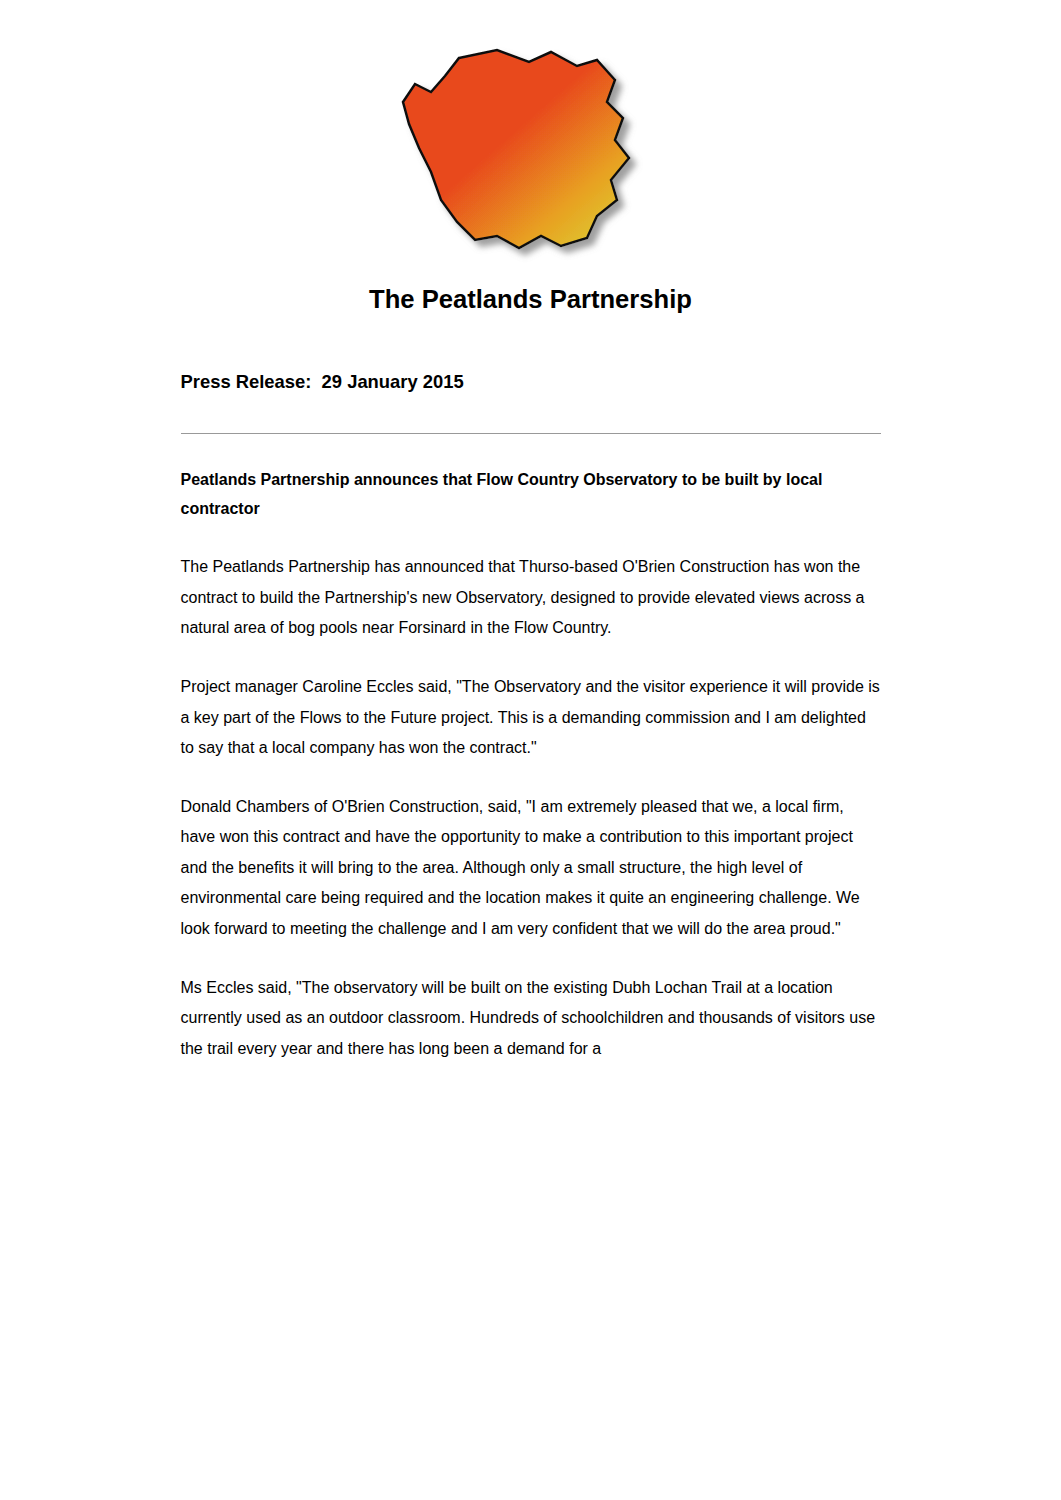The Peatlands Partnership
Press Release: 29 January 2015
Peatlands Partnership announces that Flow Country Observatory to be built by local contractor
The Peatlands Partnership has announced that Thurso-based O'Brien Construction has won the contract to build the Partnership's new Observatory, designed to provide elevated views across a natural area of bog pools near Forsinard in the Flow Country.
Project manager Caroline Eccles said, "The Observatory and the visitor experience it will provide is a key part of the Flows to the Future project. This is a demanding commission and I am delighted to say that a local company has won the contract."
Donald Chambers of O'Brien Construction, said, "I am extremely pleased that we, a local firm, have won this contract and have the opportunity to make a contribution to this important project and the benefits it will bring to the area. Although only a small structure, the high level of environmental care being required and the location makes it quite an engineering challenge. We look forward to meeting the challenge and I am very confident that we will do the area proud."
Ms Eccles said, "The observatory will be built on the existing Dubh Lochan Trail at a location currently used as an outdoor classroom. Hundreds of schoolchildren and thousands of visitors use the trail every year and there has long been a demand for a